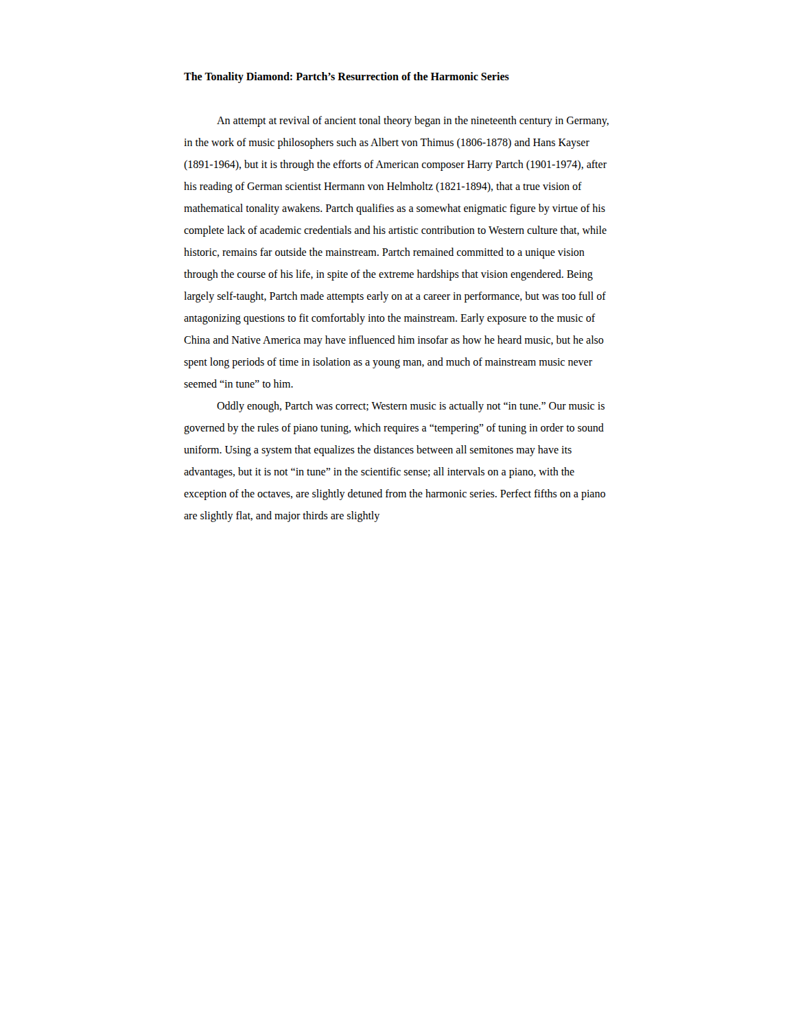The Tonality Diamond: Partch’s Resurrection of the Harmonic Series
An attempt at revival of ancient tonal theory began in the nineteenth century in Germany, in the work of music philosophers such as Albert von Thimus (1806-1878) and Hans Kayser (1891-1964), but it is through the efforts of American composer Harry Partch (1901-1974), after his reading of German scientist Hermann von Helmholtz (1821-1894), that a true vision of mathematical tonality awakens. Partch qualifies as a somewhat enigmatic figure by virtue of his complete lack of academic credentials and his artistic contribution to Western culture that, while historic, remains far outside the mainstream. Partch remained committed to a unique vision through the course of his life, in spite of the extreme hardships that vision engendered. Being largely self-taught, Partch made attempts early on at a career in performance, but was too full of antagonizing questions to fit comfortably into the mainstream. Early exposure to the music of China and Native America may have influenced him insofar as how he heard music, but he also spent long periods of time in isolation as a young man, and much of mainstream music never seemed “in tune” to him.
Oddly enough, Partch was correct; Western music is actually not “in tune.” Our music is governed by the rules of piano tuning, which requires a “tempering” of tuning in order to sound uniform. Using a system that equalizes the distances between all semitones may have its advantages, but it is not “in tune” in the scientific sense; all intervals on a piano, with the exception of the octaves, are slightly detuned from the harmonic series. Perfect fifths on a piano are slightly flat, and major thirds are slightly